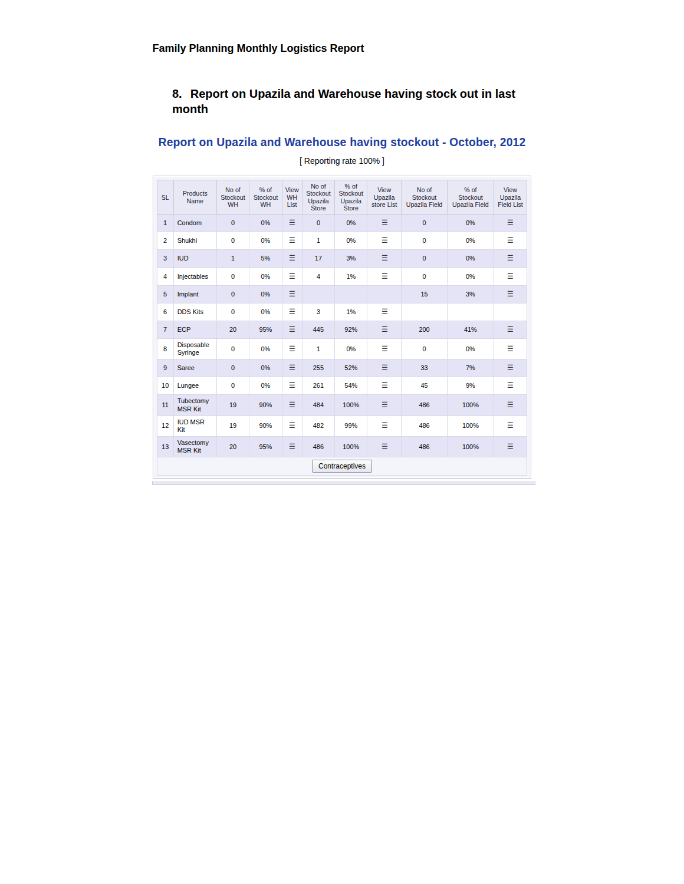Family Planning Monthly Logistics Report
8. Report on Upazila and Warehouse having stock out in last month
Report on Upazila and Warehouse having stockout - October, 2012
[ Reporting rate 100% ]
| SL | Products Name | No of Stockout WH | % of Stockout WH | View WH List | No of Stockout Upazila Store | % of Stockout Upazila Store | View Upazila store List | No of Stockout Upazila Field | % of Stockout Upazila Field | View Upazila Field List |
| --- | --- | --- | --- | --- | --- | --- | --- | --- | --- | --- |
| 1 | Condom | 0 | 0% | ☰ | 0 | 0% | ☰ | 0 | 0% | ☰ |
| 2 | Shukhi | 0 | 0% | ☰ | 1 | 0% | ☰ | 0 | 0% | ☰ |
| 3 | IUD | 1 | 5% | ☰ | 17 | 3% | ☰ | 0 | 0% | ☰ |
| 4 | Injectables | 0 | 0% | ☰ | 4 | 1% | ☰ | 0 | 0% | ☰ |
| 5 | Implant | 0 | 0% | ☰ | | | | 15 | 3% | ☰ |
| 6 | DDS Kits | 0 | 0% | ☰ | 3 | 1% | ☰ | | | |
| 7 | ECP | 20 | 95% | ☰ | 445 | 92% | ☰ | 200 | 41% | ☰ |
| 8 | Disposable Syringe | 0 | 0% | ☰ | 1 | 0% | ☰ | 0 | 0% | ☰ |
| 9 | Saree | 0 | 0% | ☰ | 255 | 52% | ☰ | 33 | 7% | ☰ |
| 10 | Lungee | 0 | 0% | ☰ | 261 | 54% | ☰ | 45 | 9% | ☰ |
| 11 | Tubectomy MSR Kit | 19 | 90% | ☰ | 484 | 100% | ☰ | 486 | 100% | ☰ |
| 12 | IUD MSR Kit | 19 | 90% | ☰ | 482 | 99% | ☰ | 486 | 100% | ☰ |
| 13 | Vasectomy MSR Kit | 20 | 95% | ☰ | 486 | 100% | ☰ | 486 | 100% | ☰ |
| Contraceptives |